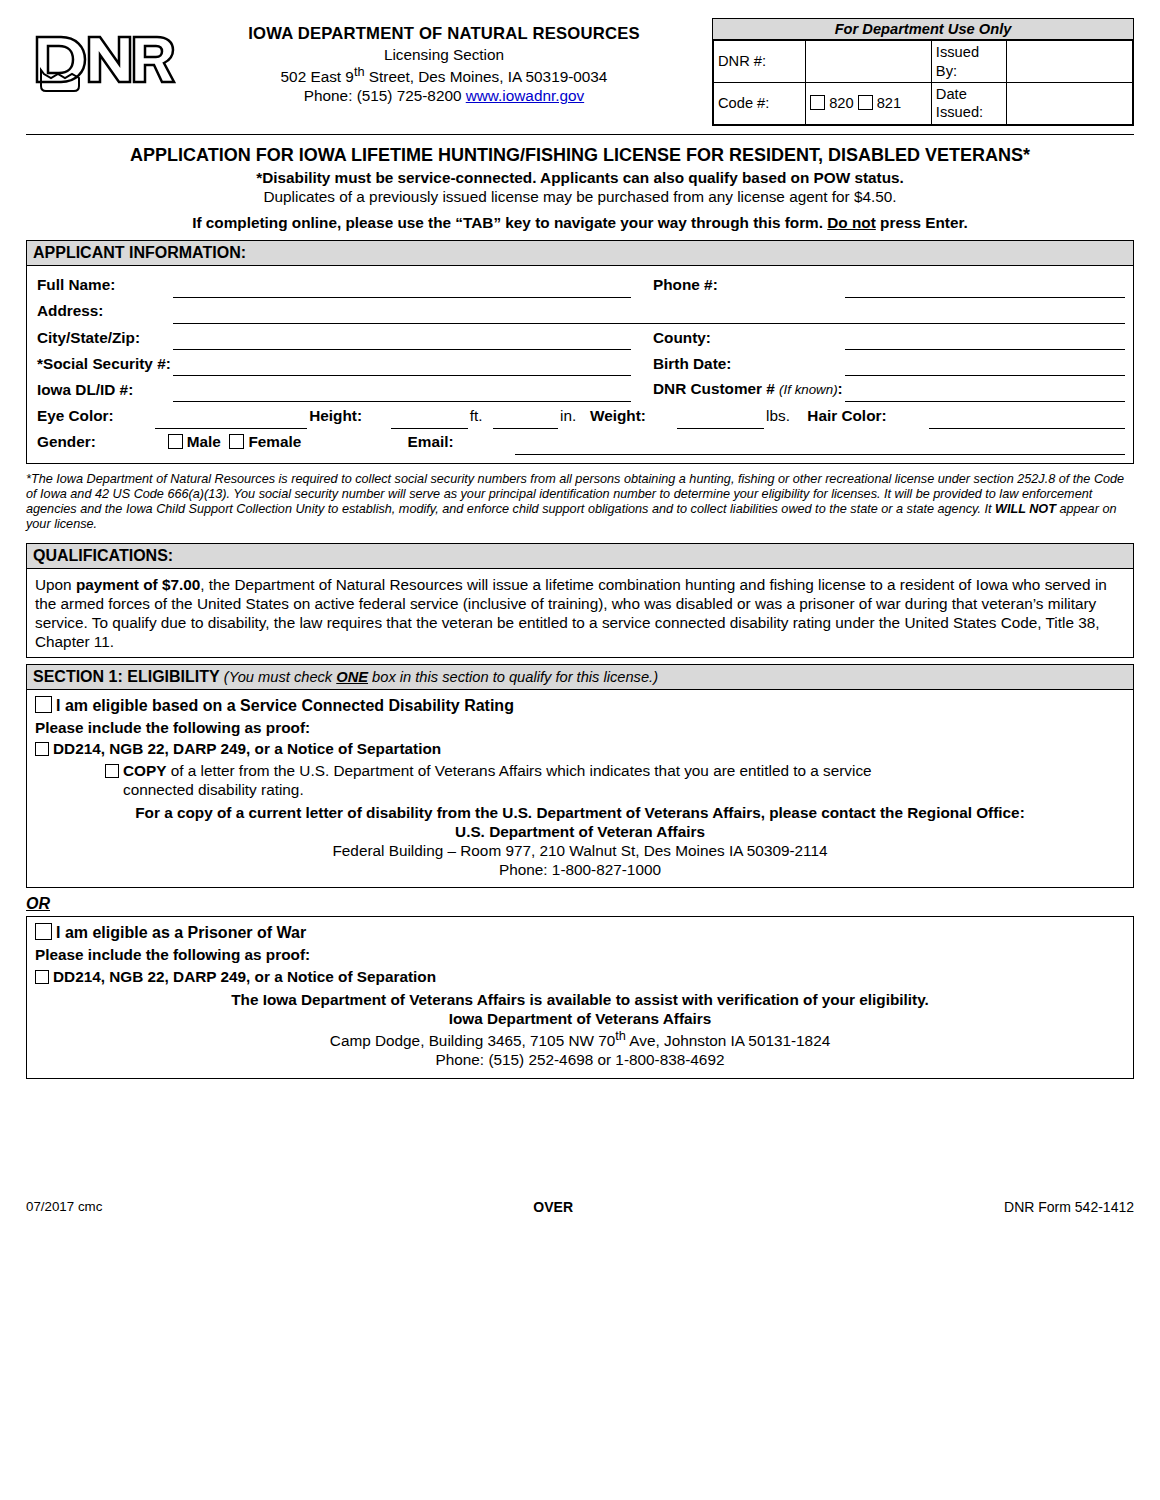IOWA DEPARTMENT OF NATURAL RESOURCES
Licensing Section
502 East 9th Street, Des Moines, IA 50319-0034
Phone: (515) 725-8200 www.iowadnr.gov
For Department Use Only
| DNR #: | | Issued By: | |
| Code #: | 820 821 | Date Issued: | |
APPLICATION FOR IOWA LIFETIME HUNTING/FISHING LICENSE FOR RESIDENT, DISABLED VETERANS*
*Disability must be service-connected. Applicants can also qualify based on POW status.
Duplicates of a previously issued license may be purchased from any license agent for $4.50.
If completing online, please use the “TAB” key to navigate your way through this form. Do not press Enter.
APPLICANT INFORMATION:
| Full Name: | | | Phone #: | |
| Address: | |
| City/State/Zip: | | | County: | |
| *Social Security #: | | | Birth Date: | |
| Iowa DL/ID #: | | | DNR Customer # (If known) : | |
| Eye Color: | | Height: | | ft. | | in. | Weight: | | lbs. | Hair Color: | |
| Gender: | Male Female | Email: | |
*The Iowa Department of Natural Resources is required to collect social security numbers from all persons obtaining a hunting, fishing or other recreational license under section 252J.8 of the Code of Iowa and 42 US Code 666(a)(13). You social security number will serve as your principal identification number to determine your eligibility for licenses. It will be provided to law enforcement agencies and the Iowa Child Support Collection Unity to establish, modify, and enforce child support obligations and to collect liabilities owed to the state or a state agency. It WILL NOT appear on your license.
QUALIFICATIONS:
Upon payment of $7.00, the Department of Natural Resources will issue a lifetime combination hunting and fishing license to a resident of Iowa who served in the armed forces of the United States on active federal service (inclusive of training), who was disabled or was a prisoner of war during that veteran’s military service. To qualify due to disability, the law requires that the veteran be entitled to a service connected disability rating under the United States Code, Title 38, Chapter 11.
SECTION 1: ELIGIBILITY (You must check ONE box in this section to qualify for this license.)
I am eligible based on a Service Connected Disability Rating
Please include the following as proof:
DD214, NGB 22, DARP 249, or a Notice of Separtation
COPY of a letter from the U.S. Department of Veterans Affairs which indicates that you are entitled to a service
connected disability rating.
For a copy of a current letter of disability from the U.S. Department of Veterans Affairs, please contact the Regional Office:
U.S. Department of Veteran Affairs
Federal Building – Room 977, 210 Walnut St, Des Moines IA 50309-2114
Phone: 1-800-827-1000
OR
I am eligible as a Prisoner of War
Please include the following as proof:
DD214, NGB 22, DARP 249, or a Notice of Separation
The Iowa Department of Veterans Affairs is available to assist with verification of your eligibility.
Iowa Department of Veterans Affairs
Camp Dodge, Building 3465, 7105 NW 70th Ave, Johnston IA 50131-1824
Phone: (515) 252-4698 or 1-800-838-4692
07/2017 cmc
OVER
DNR Form 542-1412